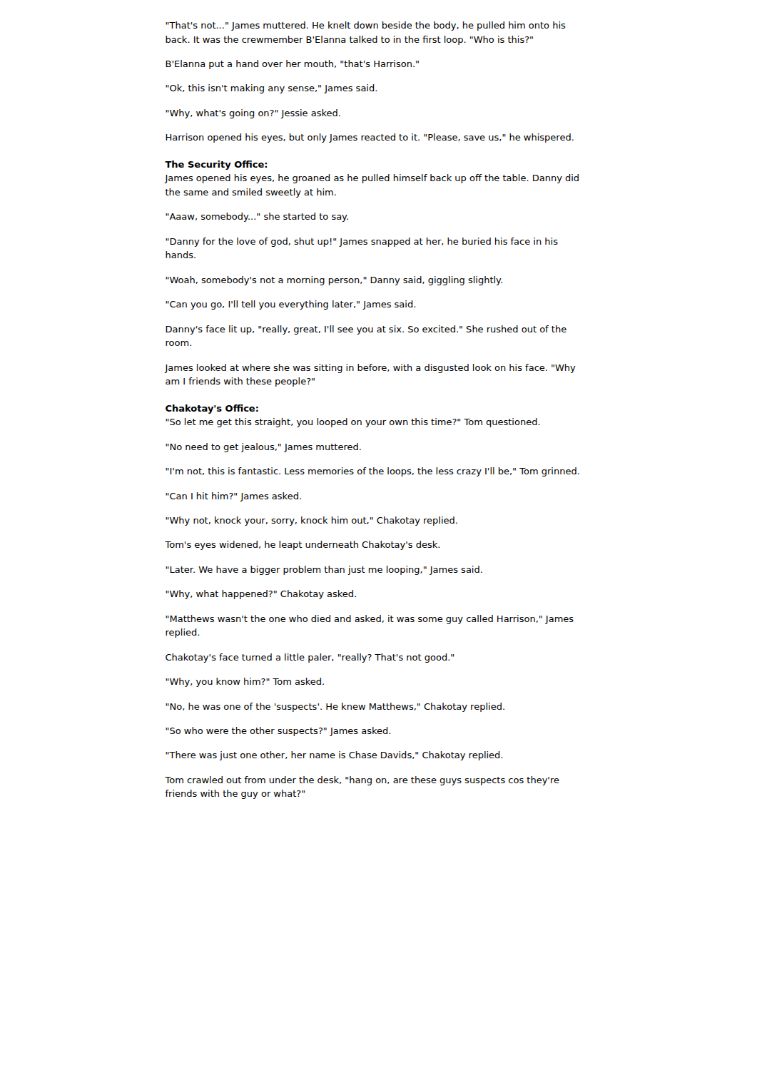"That's not..." James muttered. He knelt down beside the body, he pulled him onto his back. It was the crewmember B'Elanna talked to in the first loop. "Who is this?"
B'Elanna put a hand over her mouth, "that's Harrison."
"Ok, this isn't making any sense," James said.
"Why, what's going on?" Jessie asked.
Harrison opened his eyes, but only James reacted to it. "Please, save us," he whispered.
The Security Office:
James opened his eyes, he groaned as he pulled himself back up off the table. Danny did the same and smiled sweetly at him.
"Aaaw, somebody..." she started to say.
"Danny for the love of god, shut up!" James snapped at her, he buried his face in his hands.
"Woah, somebody's not a morning person," Danny said, giggling slightly.
"Can you go, I'll tell you everything later," James said.
Danny's face lit up, "really, great, I'll see you at six. So excited." She rushed out of the room.
James looked at where she was sitting in before, with a disgusted look on his face. "Why am I friends with these people?"
Chakotay's Office:
"So let me get this straight, you looped on your own this time?" Tom questioned.
"No need to get jealous," James muttered.
"I'm not, this is fantastic. Less memories of the loops, the less crazy I'll be," Tom grinned.
"Can I hit him?" James asked.
"Why not, knock your, sorry, knock him out," Chakotay replied.
Tom's eyes widened, he leapt underneath Chakotay's desk.
"Later. We have a bigger problem than just me looping," James said.
"Why, what happened?" Chakotay asked.
"Matthews wasn't the one who died and asked, it was some guy called Harrison," James replied.
Chakotay's face turned a little paler, "really? That's not good."
"Why, you know him?" Tom asked.
"No, he was one of the 'suspects'. He knew Matthews," Chakotay replied.
"So who were the other suspects?" James asked.
"There was just one other, her name is Chase Davids," Chakotay replied.
Tom crawled out from under the desk, "hang on, are these guys suspects cos they're friends with the guy or what?"